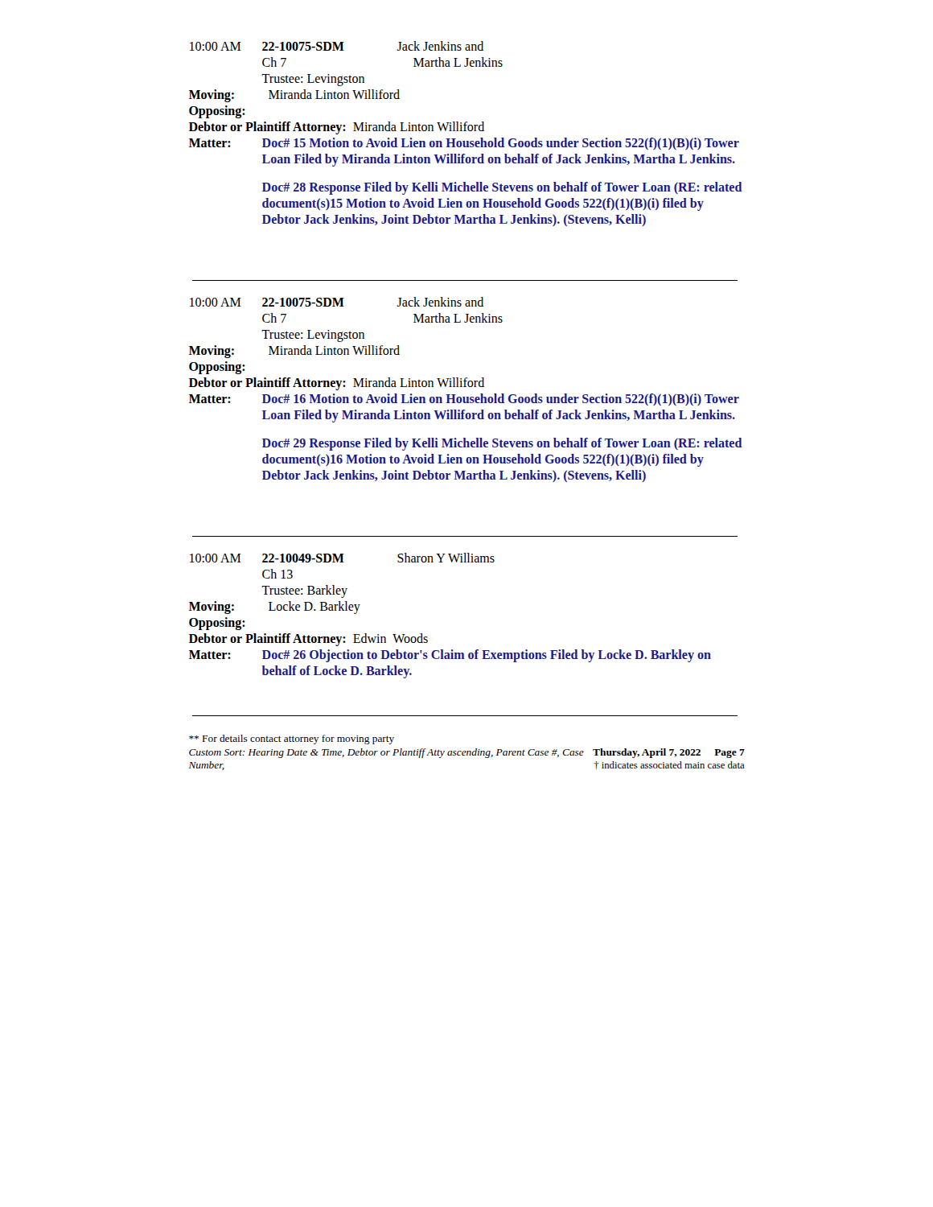| 10:00 AM | 22-10075-SDM | Jack Jenkins and |
| | Ch 7 | Martha L Jenkins |
| | Trustee: Levingston |
| Moving: | Miranda Linton Williford |
| Opposing: | |
| Debtor or Plaintiff Attorney: Miranda Linton Williford |
| Matter: | Doc# 15 Motion to Avoid Lien on Household Goods under Section 522(f)(1)(B)(i) Tower Loan Filed by Miranda Linton Williford on behalf of Jack Jenkins, Martha L Jenkins. Doc# 28 Response Filed by Kelli Michelle Stevens on behalf of Tower Loan (RE: related document(s)15 Motion to Avoid Lien on Household Goods 522(f)(1)(B)(i) filed by Debtor Jack Jenkins, Joint Debtor Martha L Jenkins). (Stevens, Kelli) |
| 10:00 AM | 22-10075-SDM | Jack Jenkins and |
| | Ch 7 | Martha L Jenkins |
| | Trustee: Levingston |
| Moving: | Miranda Linton Williford |
| Opposing: | |
| Debtor or Plaintiff Attorney: Miranda Linton Williford |
| Matter: | Doc# 16 Motion to Avoid Lien on Household Goods under Section 522(f)(1)(B)(i) Tower Loan Filed by Miranda Linton Williford on behalf of Jack Jenkins, Martha L Jenkins. Doc# 29 Response Filed by Kelli Michelle Stevens on behalf of Tower Loan (RE: related document(s)16 Motion to Avoid Lien on Household Goods 522(f)(1)(B)(i) filed by Debtor Jack Jenkins, Joint Debtor Martha L Jenkins). (Stevens, Kelli) |
| 10:00 AM | 22-10049-SDM | Sharon Y Williams |
| | Ch 13 | |
| | Trustee: Barkley |
| Moving: | Locke D. Barkley |
| Opposing: | |
| Debtor or Plaintiff Attorney: Edwin Woods |
| Matter: | Doc# 26 Objection to Debtor's Claim of Exemptions Filed by Locke D. Barkley on behalf of Locke D. Barkley. |
| ** For details contact attorney for moving party Custom Sort: Hearing Date & Time, Debtor or Plantiff Atty ascending, Parent Case #, Case Number, | Thursday, April 7, 2022 Page 7 † indicates associated main case data |